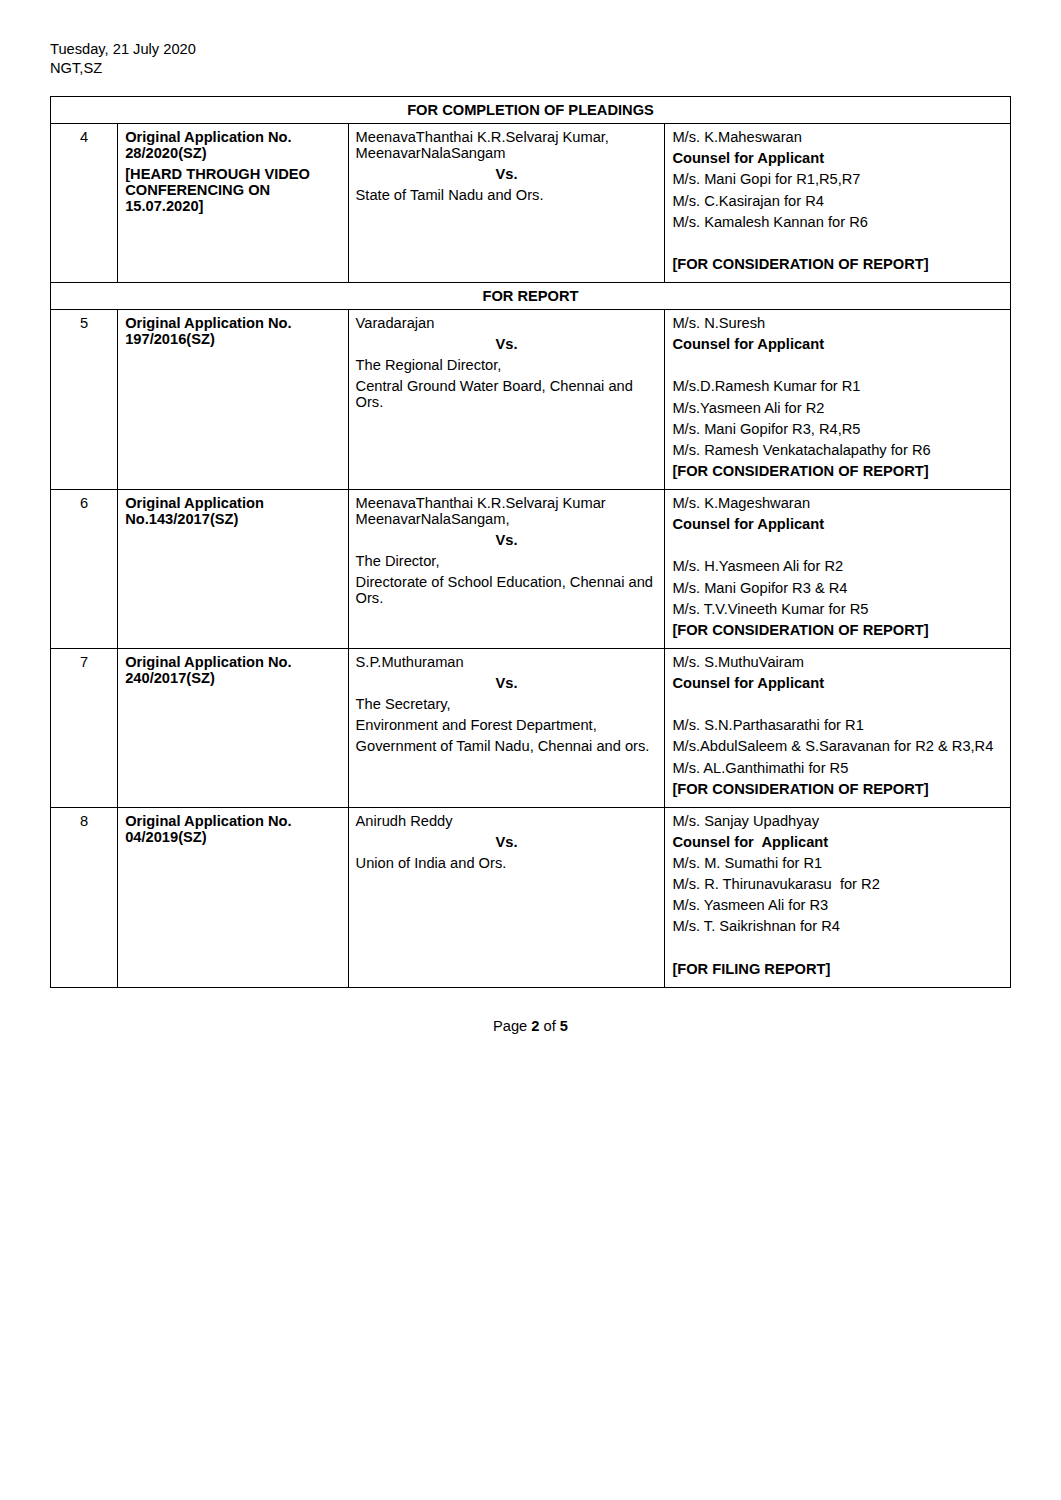Tuesday, 21 July 2020
NGT,SZ
| FOR COMPLETION OF PLEADINGS |
| 4 | Original Application No. 28/2020(SZ) [HEARD THROUGH VIDEO CONFERENCING ON 15.07.2020] | MeenavaThanthai K.R.Selvaraj Kumar, MeenavarNalaSangam Vs. State of Tamil Nadu and Ors. | M/s. K.Maheswaran Counsel for Applicant M/s. Mani Gopi for R1,R5,R7 M/s. C.Kasirajan for R4 M/s. Kamalesh Kannan for R6 [FOR CONSIDERATION OF REPORT] |
| FOR REPORT |
| 5 | Original Application No. 197/2016(SZ) | Varadarajan Vs. The Regional Director, Central Ground Water Board, Chennai and Ors. | M/s. N.Suresh Counsel for Applicant M/s.D.Ramesh Kumar for R1 M/s.Yasmeen Ali for R2 M/s. Mani Gopifor R3, R4,R5 M/s. Ramesh Venkatachalapathy for R6 [FOR CONSIDERATION OF REPORT] |
| 6 | Original Application No.143/2017(SZ) | MeenavaThanthai K.R.Selvaraj Kumar MeenavarNalaSangam, Vs. The Director, Directorate of School Education, Chennai and Ors. | M/s. K.Mageshwaran Counsel for Applicant M/s. H.Yasmeen Ali for R2 M/s. Mani Gopifor R3 & R4 M/s. T.V.Vineeth Kumar for R5 [FOR CONSIDERATION OF REPORT] |
| 7 | Original Application No. 240/2017(SZ) | S.P.Muthuraman Vs. The Secretary, Environment and Forest Department, Government of Tamil Nadu, Chennai and ors. | M/s. S.MuthuVairam Counsel for Applicant M/s. S.N.Parthasarathi for R1 M/s.AbdulSaleem & S.Saravanan for R2 & R3,R4 M/s. AL.Ganthimathi for R5 [FOR CONSIDERATION OF REPORT] |
| 8 | Original Application No. 04/2019(SZ) | Anirudh Reddy Vs. Union of India and Ors. | M/s. Sanjay Upadhyay Counsel for Applicant M/s. M. Sumathi for R1 M/s. R. Thirunavukarasu for R2 M/s. Yasmeen Ali for R3 M/s. T. Saikrishnan for R4 [FOR FILING REPORT] |
Page 2 of 5